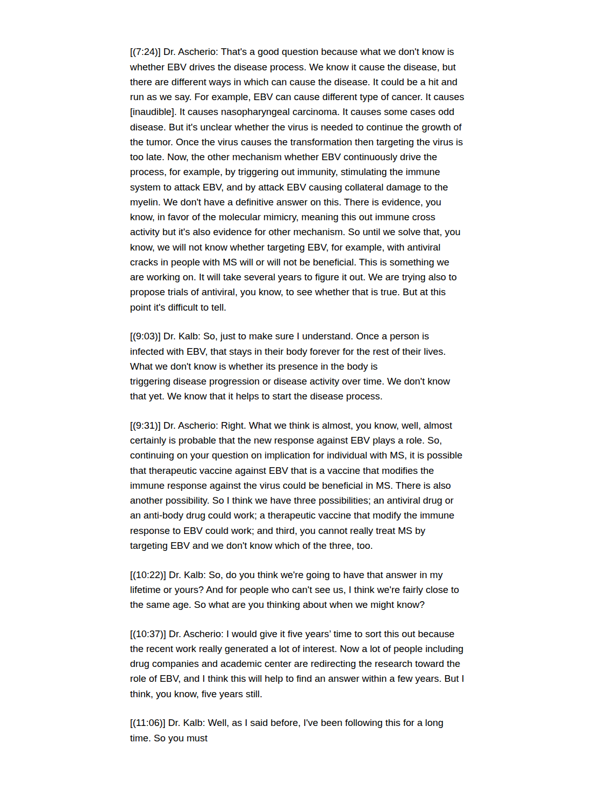[(7:24)] Dr. Ascherio: That's a good question because what we don't know is whether EBV drives the disease process. We know it cause the disease, but there are different ways in which can cause the disease. It could be a hit and run as we say. For example, EBV can cause different type of cancer. It causes [inaudible]. It causes nasopharyngeal carcinoma. It causes some cases odd disease. But it's unclear whether the virus is needed to continue the growth of the tumor. Once the virus causes the transformation then targeting the virus is too late. Now, the other mechanism whether EBV continuously drive the process, for example, by triggering out immunity, stimulating the immune system to attack EBV, and by attack EBV causing collateral damage to the myelin. We don't have a definitive answer on this. There is evidence, you know, in favor of the molecular mimicry, meaning this out immune cross activity but it's also evidence for other mechanism. So until we solve that, you know, we will not know whether targeting EBV, for example, with antiviral cracks in people with MS will or will not be beneficial. This is something we are working on. It will take several years to figure it out. We are trying also to propose trials of antiviral, you know, to see whether that is true. But at this point it's difficult to tell.
[(9:03)] Dr. Kalb: So, just to make sure I understand. Once a person is infected with EBV, that stays in their body forever for the rest of their lives. What we don't know is whether its presence in the body is
triggering disease progression or disease activity over time. We don't know that yet. We know that it helps to start the disease process.
[(9:31)] Dr. Ascherio: Right. What we think is almost, you know, well, almost certainly is probable that the new response against EBV plays a role. So, continuing on your question on implication for individual with MS, it is possible that therapeutic vaccine against EBV that is a vaccine that modifies the immune response against the virus could be beneficial in MS. There is also another possibility. So I think we have three possibilities; an antiviral drug or an anti-body drug could work; a therapeutic vaccine that modify the immune response to EBV could work; and third, you cannot really treat MS by targeting EBV and we don't know which of the three, too.
[(10:22)] Dr. Kalb: So, do you think we're going to have that answer in my lifetime or yours? And for people who can't see us, I think we're fairly close to the same age. So what are you thinking about when we might know?
[(10:37)] Dr. Ascherio: I would give it five years’ time to sort this out because the recent work really generated a lot of interest. Now a lot of people including drug companies and academic center are redirecting the research toward the role of EBV, and I think this will help to find an answer within a few years. But I think, you know, five years still.
[(11:06)] Dr. Kalb: Well, as I said before, I've been following this for a long time. So you must